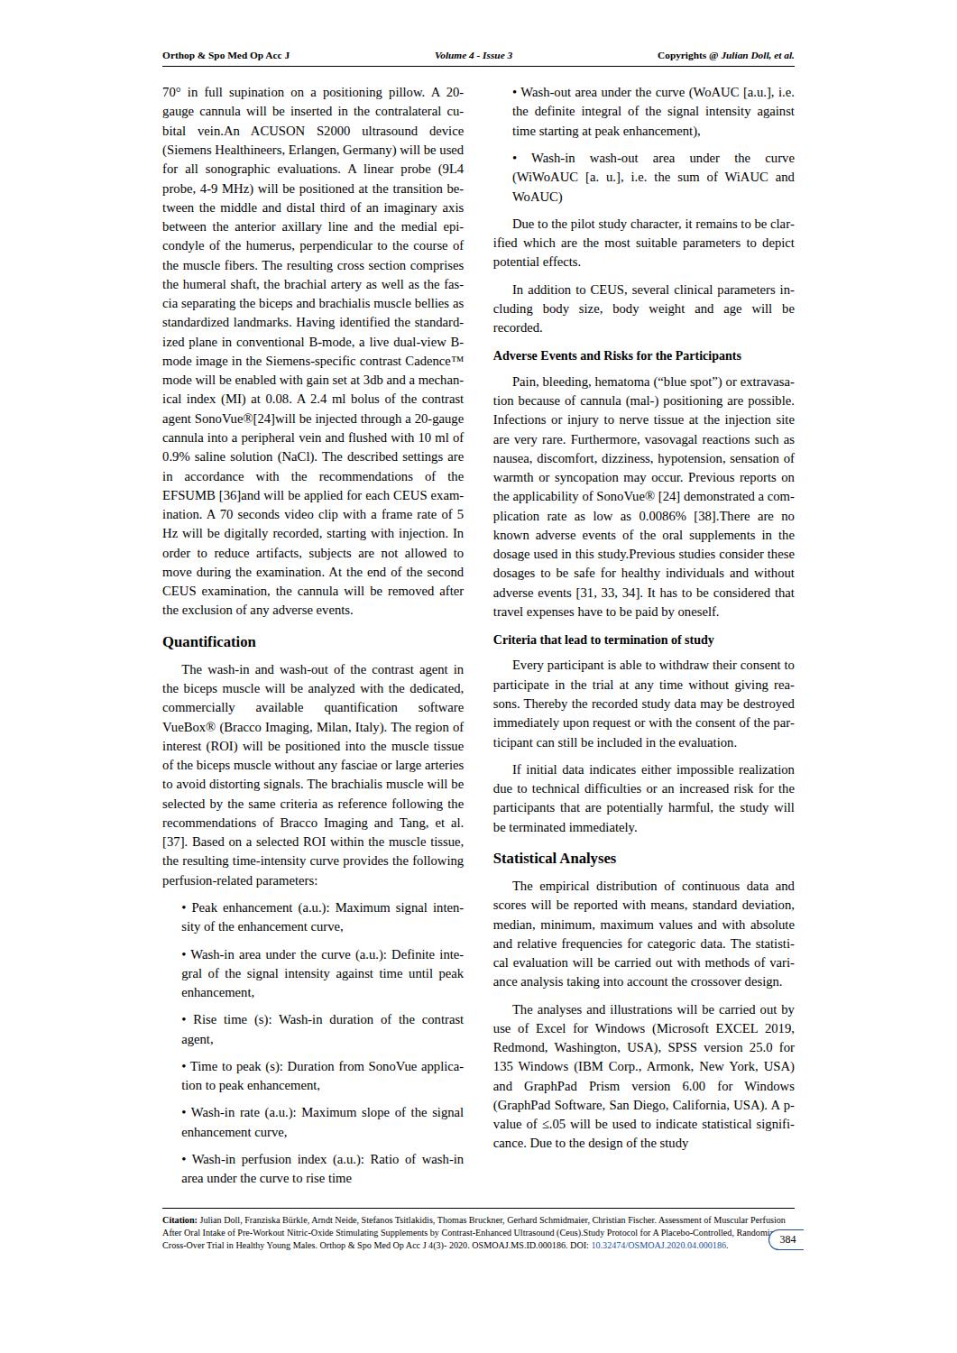Orthop & Spo Med Op Acc J Volume 4 - Issue 3 Copyrights @ Julian Doll, et al.
70° in full supination on a positioning pillow. A 20-gauge cannula will be inserted in the contralateral cubital vein.An ACUSON S2000 ultrasound device (Siemens Healthineers, Erlangen, Germany) will be used for all sonographic evaluations. A linear probe (9L4 probe, 4-9 MHz) will be positioned at the transition between the middle and distal third of an imaginary axis between the anterior axillary line and the medial epicondyle of the humerus, perpendicular to the course of the muscle fibers. The resulting cross section comprises the humeral shaft, the brachial artery as well as the fascia separating the biceps and brachialis muscle bellies as standardized landmarks. Having identified the standardized plane in conventional B-mode, a live dual-view B-mode image in the Siemens-specific contrast Cadence™ mode will be enabled with gain set at 3db and a mechanical index (MI) at 0.08. A 2.4 ml bolus of the contrast agent SonoVue®[24]will be injected through a 20-gauge cannula into a peripheral vein and flushed with 10 ml of 0.9% saline solution (NaCl). The described settings are in accordance with the recommendations of the EFSUMB [36]and will be applied for each CEUS examination. A 70 seconds video clip with a frame rate of 5 Hz will be digitally recorded, starting with injection. In order to reduce artifacts, subjects are not allowed to move during the examination. At the end of the second CEUS examination, the cannula will be removed after the exclusion of any adverse events.
Quantification
The wash-in and wash-out of the contrast agent in the biceps muscle will be analyzed with the dedicated, commercially available quantification software VueBox® (Bracco Imaging, Milan, Italy). The region of interest (ROI) will be positioned into the muscle tissue of the biceps muscle without any fasciae or large arteries to avoid distorting signals. The brachialis muscle will be selected by the same criteria as reference following the recommendations of Bracco Imaging and Tang, et al. [37]. Based on a selected ROI within the muscle tissue, the resulting time-intensity curve provides the following perfusion-related parameters:
• Peak enhancement (a.u.): Maximum signal intensity of the enhancement curve,
• Wash-in area under the curve (a.u.): Definite integral of the signal intensity against time until peak enhancement,
• Rise time (s): Wash-in duration of the contrast agent,
• Time to peak (s): Duration from SonoVue application to peak enhancement,
• Wash-in rate (a.u.): Maximum slope of the signal enhancement curve,
• Wash-in perfusion index (a.u.): Ratio of wash-in area under the curve to rise time
• Wash-out area under the curve (WoAUC [a.u.], i.e. the definite integral of the signal intensity against time starting at peak enhancement),
• Wash-in wash-out area under the curve (WiWoAUC [a. u.], i.e. the sum of WiAUC and WoAUC)
Due to the pilot study character, it remains to be clarified which are the most suitable parameters to depict potential effects.
In addition to CEUS, several clinical parameters including body size, body weight and age will be recorded.
Adverse Events and Risks for the Participants
Pain, bleeding, hematoma (“blue spot”) or extravasation because of cannula (mal-) positioning are possible. Infections or injury to nerve tissue at the injection site are very rare. Furthermore, vasovagal reactions such as nausea, discomfort, dizziness, hypotension, sensation of warmth or syncopation may occur. Previous reports on the applicability of SonoVue® [24] demonstrated a complication rate as low as 0.0086% [38].There are no known adverse events of the oral supplements in the dosage used in this study.Previous studies consider these dosages to be safe for healthy individuals and without adverse events [31, 33, 34]. It has to be considered that travel expenses have to be paid by oneself.
Criteria that lead to termination of study
Every participant is able to withdraw their consent to participate in the trial at any time without giving reasons. Thereby the recorded study data may be destroyed immediately upon request or with the consent of the participant can still be included in the evaluation.
If initial data indicates either impossible realization due to technical difficulties or an increased risk for the participants that are potentially harmful, the study will be terminated immediately.
Statistical Analyses
The empirical distribution of continuous data and scores will be reported with means, standard deviation, median, minimum, maximum values and with absolute and relative frequencies for categoric data. The statistical evaluation will be carried out with methods of variance analysis taking into account the crossover design.
The analyses and illustrations will be carried out by use of Excel for Windows (Microsoft EXCEL 2019, Redmond, Washington, USA), SPSS version 25.0 for 135 Windows (IBM Corp., Armonk, New York, USA) and GraphPad Prism version 6.00 for Windows (GraphPad Software, San Diego, California, USA). A p-value of ≤.05 will be used to indicate statistical significance. Due to the design of the study
Citation: Julian Doll, Franziska Bürkle, Arndt Neide, Stefanos Tsitlakidis, Thomas Bruckner, Gerhard Schmidmaier, Christian Fischer. Assessment of Muscular Perfusion After Oral Intake of Pre-Workout Nitric-Oxide Stimulating Supplements by Contrast-Enhanced Ultrasound (Ceus).Study Protocol for A Placebo-Controlled, Randomized Cross-Over Trial in Healthy Young Males. Orthop & Spo Med Op Acc J 4(3)- 2020. OSMOAJ.MS.ID.000186. DOI: 10.32474/OSMOAJ.2020.04.000186. 384